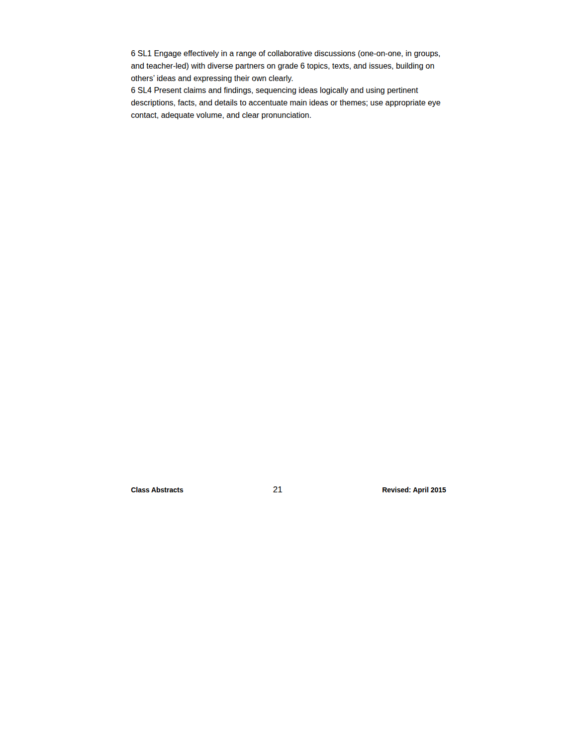6 SL1 Engage effectively in a range of collaborative discussions (one-on-one, in groups, and teacher-led) with diverse partners on grade 6 topics, texts, and issues, building on others’ ideas and expressing their own clearly.
6 SL4 Present claims and findings, sequencing ideas logically and using pertinent descriptions, facts, and details to accentuate main ideas or themes; use appropriate eye contact, adequate volume, and clear pronunciation.
Class Abstracts
21
Revised: April 2015